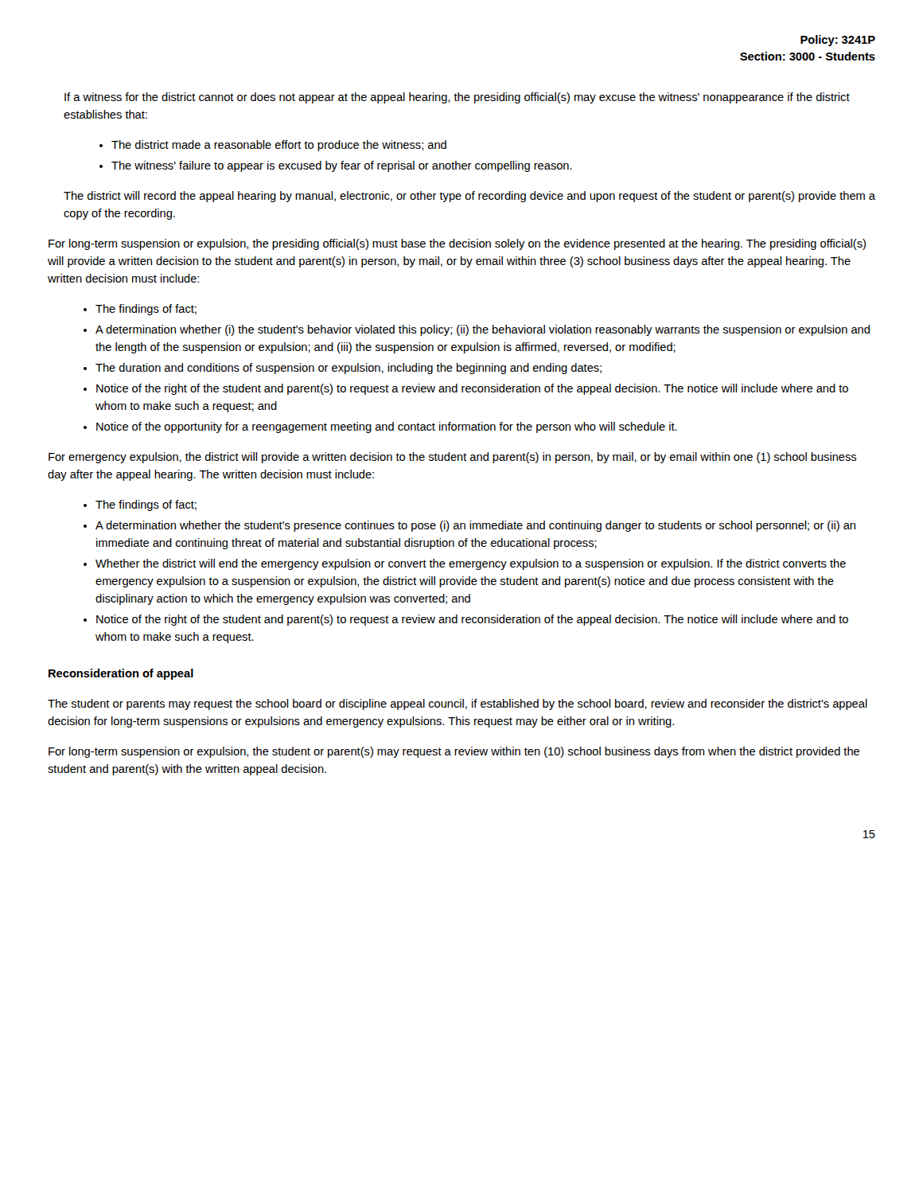Policy: 3241P
Section: 3000 - Students
If a witness for the district cannot or does not appear at the appeal hearing, the presiding official(s) may excuse the witness' nonappearance if the district establishes that:
The district made a reasonable effort to produce the witness; and
The witness' failure to appear is excused by fear of reprisal or another compelling reason.
The district will record the appeal hearing by manual, electronic, or other type of recording device and upon request of the student or parent(s) provide them a copy of the recording.
For long-term suspension or expulsion, the presiding official(s) must base the decision solely on the evidence presented at the hearing. The presiding official(s) will provide a written decision to the student and parent(s) in person, by mail, or by email within three (3) school business days after the appeal hearing. The written decision must include:
The findings of fact;
A determination whether (i) the student's behavior violated this policy; (ii) the behavioral violation reasonably warrants the suspension or expulsion and the length of the suspension or expulsion; and (iii) the suspension or expulsion is affirmed, reversed, or modified;
The duration and conditions of suspension or expulsion, including the beginning and ending dates;
Notice of the right of the student and parent(s) to request a review and reconsideration of the appeal decision. The notice will include where and to whom to make such a request; and
Notice of the opportunity for a reengagement meeting and contact information for the person who will schedule it.
For emergency expulsion, the district will provide a written decision to the student and parent(s) in person, by mail, or by email within one (1) school business day after the appeal hearing. The written decision must include:
The findings of fact;
A determination whether the student's presence continues to pose (i) an immediate and continuing danger to students or school personnel; or (ii) an immediate and continuing threat of material and substantial disruption of the educational process;
Whether the district will end the emergency expulsion or convert the emergency expulsion to a suspension or expulsion. If the district converts the emergency expulsion to a suspension or expulsion, the district will provide the student and parent(s) notice and due process consistent with the disciplinary action to which the emergency expulsion was converted; and
Notice of the right of the student and parent(s) to request a review and reconsideration of the appeal decision. The notice will include where and to whom to make such a request.
Reconsideration of appeal
The student or parents may request the school board or discipline appeal council, if established by the school board, review and reconsider the district's appeal decision for long-term suspensions or expulsions and emergency expulsions. This request may be either oral or in writing.
For long-term suspension or expulsion, the student or parent(s) may request a review within ten (10) school business days from when the district provided the student and parent(s) with the written appeal decision.
15